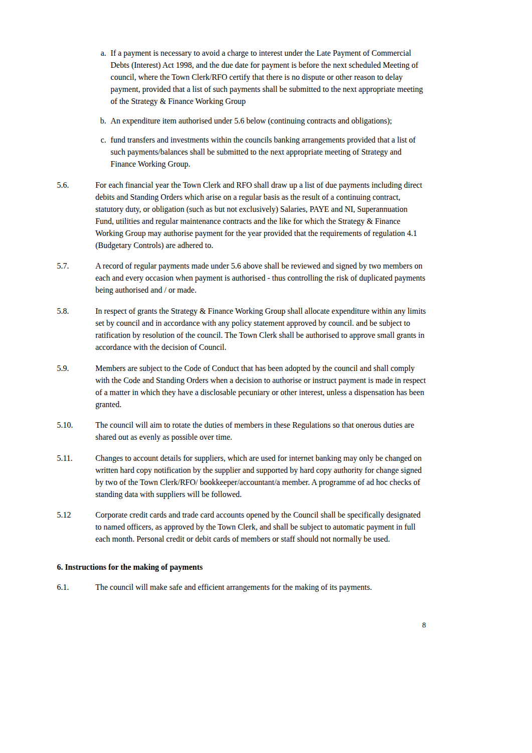If a payment is necessary to avoid a charge to interest under the Late Payment of Commercial Debts (Interest) Act 1998, and the due date for payment is before the next scheduled Meeting of council, where the Town Clerk/RFO certify that there is no dispute or other reason to delay payment, provided that a list of such payments shall be submitted to the next appropriate meeting of the Strategy & Finance Working Group
An expenditure item authorised under 5.6 below (continuing contracts and obligations);
fund transfers and investments within the councils banking arrangements provided that a list of such payments/balances shall be submitted to the next appropriate meeting of Strategy and Finance Working Group.
5.6.
For each financial year the Town Clerk and RFO shall draw up a list of due payments including direct debits and Standing Orders which arise on a regular basis as the result of a continuing contract, statutory duty, or obligation (such as but not exclusively) Salaries, PAYE and NI, Superannuation Fund, utilities and regular maintenance contracts and the like for which the Strategy & Finance Working Group may authorise payment for the year provided that the requirements of regulation 4.1 (Budgetary Controls) are adhered to.
5.7.
A record of regular payments made under 5.6 above shall be reviewed and signed by two members on each and every occasion when payment is authorised - thus controlling the risk of duplicated payments being authorised and / or made.
5.8.
In respect of grants the Strategy & Finance Working Group shall allocate expenditure within any limits set by council and in accordance with any policy statement approved by council. and be subject to ratification by resolution of the council. The Town Clerk shall be authorised to approve small grants in accordance with the decision of Council.
5.9.
Members are subject to the Code of Conduct that has been adopted by the council and shall comply with the Code and Standing Orders when a decision to authorise or instruct payment is made in respect of a matter in which they have a disclosable pecuniary or other interest, unless a dispensation has been granted.
5.10.
The council will aim to rotate the duties of members in these Regulations so that onerous duties are shared out as evenly as possible over time.
5.11.
Changes to account details for suppliers, which are used for internet banking may only be changed on written hard copy notification by the supplier and supported by hard copy authority for change signed by two of the Town Clerk/RFO/ bookkeeper/accountant/a member. A programme of ad hoc checks of standing data with suppliers will be followed.
5.12
Corporate credit cards and trade card accounts opened by the Council shall be specifically designated to named officers, as approved by the Town Clerk, and shall be subject to automatic payment in full each month. Personal credit or debit cards of members or staff should not normally be used.
6. Instructions for the making of payments
6.1.
The council will make safe and efficient arrangements for the making of its payments.
8